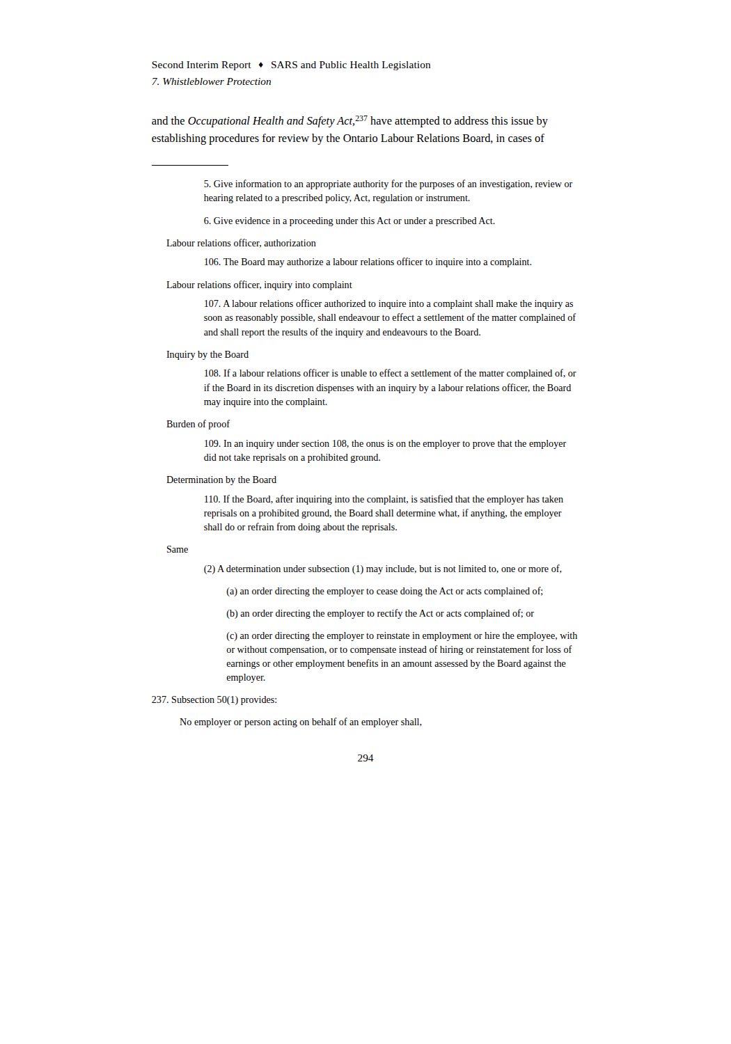Second Interim Report ♦ SARS and Public Health Legislation
7. Whistleblower Protection
and the Occupational Health and Safety Act,237 have attempted to address this issue by establishing procedures for review by the Ontario Labour Relations Board, in cases of
5. Give information to an appropriate authority for the purposes of an investigation, review or hearing related to a prescribed policy, Act, regulation or instrument.
6. Give evidence in a proceeding under this Act or under a prescribed Act.
Labour relations officer, authorization
106. The Board may authorize a labour relations officer to inquire into a complaint.
Labour relations officer, inquiry into complaint
107. A labour relations officer authorized to inquire into a complaint shall make the inquiry as soon as reasonably possible, shall endeavour to effect a settlement of the matter complained of and shall report the results of the inquiry and endeavours to the Board.
Inquiry by the Board
108. If a labour relations officer is unable to effect a settlement of the matter complained of, or if the Board in its discretion dispenses with an inquiry by a labour relations officer, the Board may inquire into the complaint.
Burden of proof
109. In an inquiry under section 108, the onus is on the employer to prove that the employer did not take reprisals on a prohibited ground.
Determination by the Board
110. If the Board, after inquiring into the complaint, is satisfied that the employer has taken reprisals on a prohibited ground, the Board shall determine what, if anything, the employer shall do or refrain from doing about the reprisals.
Same
(2) A determination under subsection (1) may include, but is not limited to, one or more of,
(a) an order directing the employer to cease doing the Act or acts complained of;
(b) an order directing the employer to rectify the Act or acts complained of; or
(c) an order directing the employer to reinstate in employment or hire the employee, with or without compensation, or to compensate instead of hiring or reinstatement for loss of earnings or other employment benefits in an amount assessed by the Board against the employer.
237. Subsection 50(1) provides:
No employer or person acting on behalf of an employer shall,
294